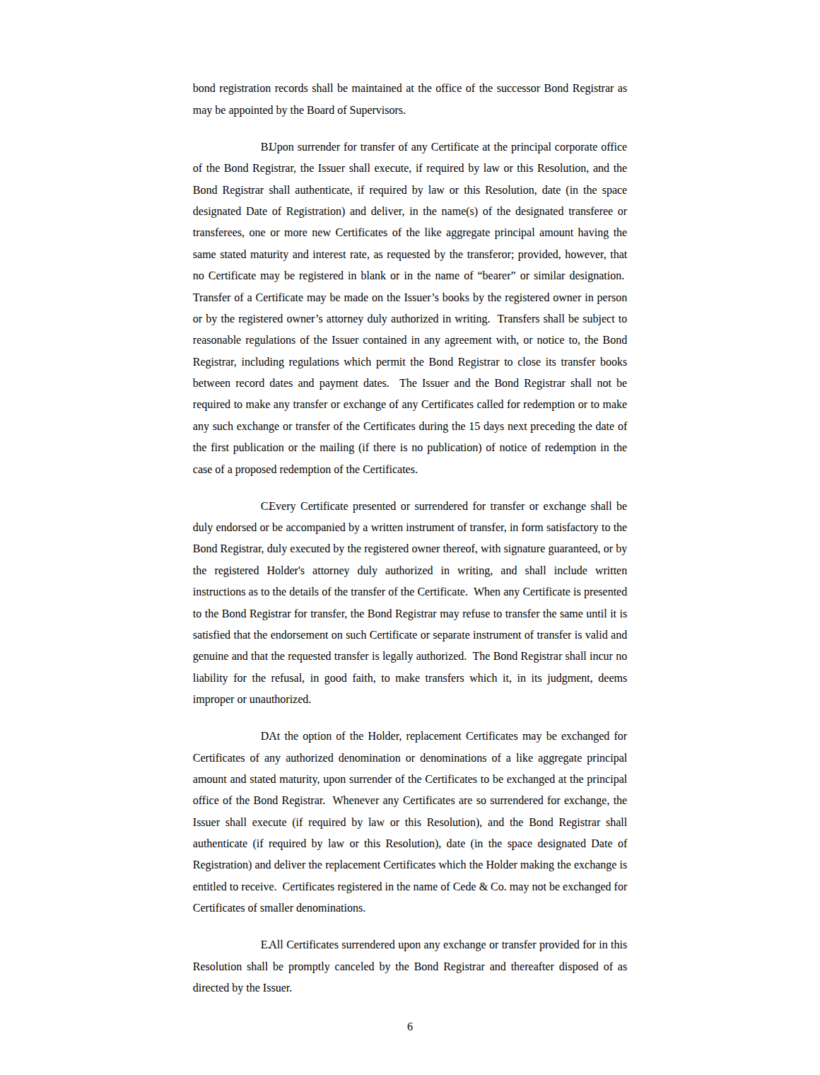bond registration records shall be maintained at the office of the successor Bond Registrar as may be appointed by the Board of Supervisors.
B. Upon surrender for transfer of any Certificate at the principal corporate office of the Bond Registrar, the Issuer shall execute, if required by law or this Resolution, and the Bond Registrar shall authenticate, if required by law or this Resolution, date (in the space designated Date of Registration) and deliver, in the name(s) of the designated transferee or transferees, one or more new Certificates of the like aggregate principal amount having the same stated maturity and interest rate, as requested by the transferor; provided, however, that no Certificate may be registered in blank or in the name of “bearer” or similar designation. Transfer of a Certificate may be made on the Issuer’s books by the registered owner in person or by the registered owner’s attorney duly authorized in writing. Transfers shall be subject to reasonable regulations of the Issuer contained in any agreement with, or notice to, the Bond Registrar, including regulations which permit the Bond Registrar to close its transfer books between record dates and payment dates. The Issuer and the Bond Registrar shall not be required to make any transfer or exchange of any Certificates called for redemption or to make any such exchange or transfer of the Certificates during the 15 days next preceding the date of the first publication or the mailing (if there is no publication) of notice of redemption in the case of a proposed redemption of the Certificates.
C. Every Certificate presented or surrendered for transfer or exchange shall be duly endorsed or be accompanied by a written instrument of transfer, in form satisfactory to the Bond Registrar, duly executed by the registered owner thereof, with signature guaranteed, or by the registered Holder's attorney duly authorized in writing, and shall include written instructions as to the details of the transfer of the Certificate. When any Certificate is presented to the Bond Registrar for transfer, the Bond Registrar may refuse to transfer the same until it is satisfied that the endorsement on such Certificate or separate instrument of transfer is valid and genuine and that the requested transfer is legally authorized. The Bond Registrar shall incur no liability for the refusal, in good faith, to make transfers which it, in its judgment, deems improper or unauthorized.
D. At the option of the Holder, replacement Certificates may be exchanged for Certificates of any authorized denomination or denominations of a like aggregate principal amount and stated maturity, upon surrender of the Certificates to be exchanged at the principal office of the Bond Registrar. Whenever any Certificates are so surrendered for exchange, the Issuer shall execute (if required by law or this Resolution), and the Bond Registrar shall authenticate (if required by law or this Resolution), date (in the space designated Date of Registration) and deliver the replacement Certificates which the Holder making the exchange is entitled to receive. Certificates registered in the name of Cede & Co. may not be exchanged for Certificates of smaller denominations.
E. All Certificates surrendered upon any exchange or transfer provided for in this Resolution shall be promptly canceled by the Bond Registrar and thereafter disposed of as directed by the Issuer.
6